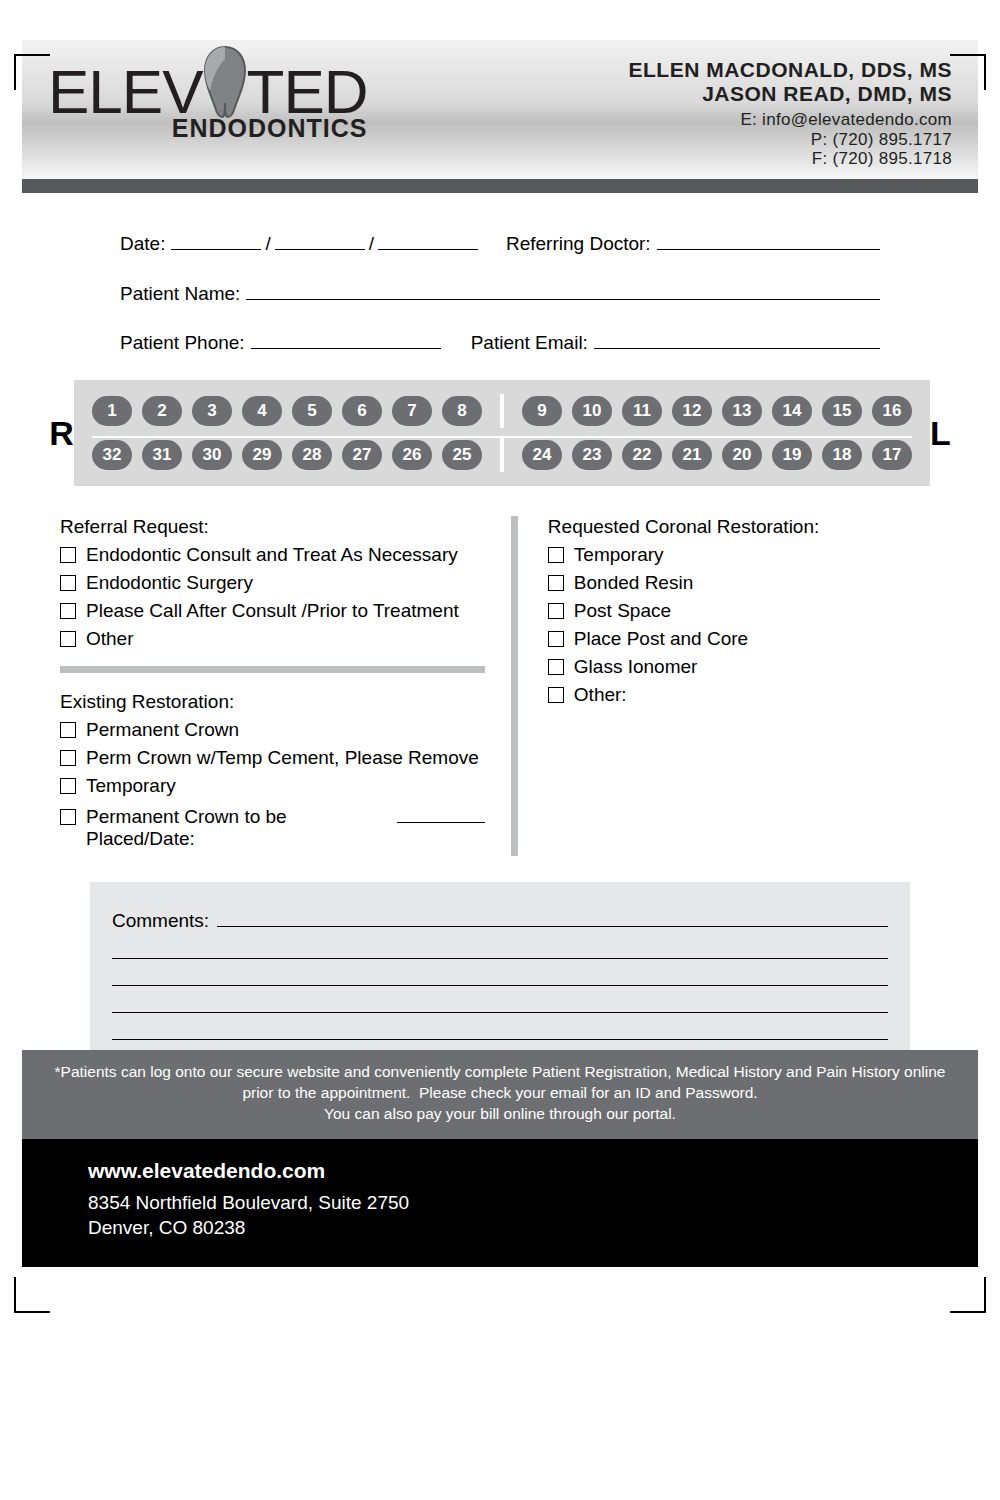ELEV TED
ENDODONTICS
ELLEN MACDONALD, DDS, MS
JASON READ, DMD, MS
E: info@elevatedendo.com
P: (720) 895.1717
F: (720) 895.1718
Date: / / Referring Doctor:
Patient Name:
Patient Phone: Patient Email:
R
1
2
3
4
5
6
7
8
9
10
11
12
13
14
15
16
32
31
30
29
28
27
26
25
24
23
22
21
20
19
18
17
L
Referral Request:
Endodontic Consult and Treat As Necessary
Endodontic Surgery
Please Call After Consult /Prior to Treatment
Other
Existing Restoration:
Permanent Crown
Perm Crown w/Temp Cement, Please Remove
Temporary
Permanent Crown to be Placed/Date:
Requested Coronal Restoration:
Temporary
Bonded Resin
Post Space
Place Post and Core
Glass Ionomer
Other:
Comments:
*Patients can log onto our secure website and conveniently complete Patient Registration, Medical History and Pain History online prior to the appointment. Please check your email for an ID and Password.
You can also pay your bill online through our portal.
www.elevatedendo.com
8354 Northfield Boulevard, Suite 2750
Denver, CO 80238